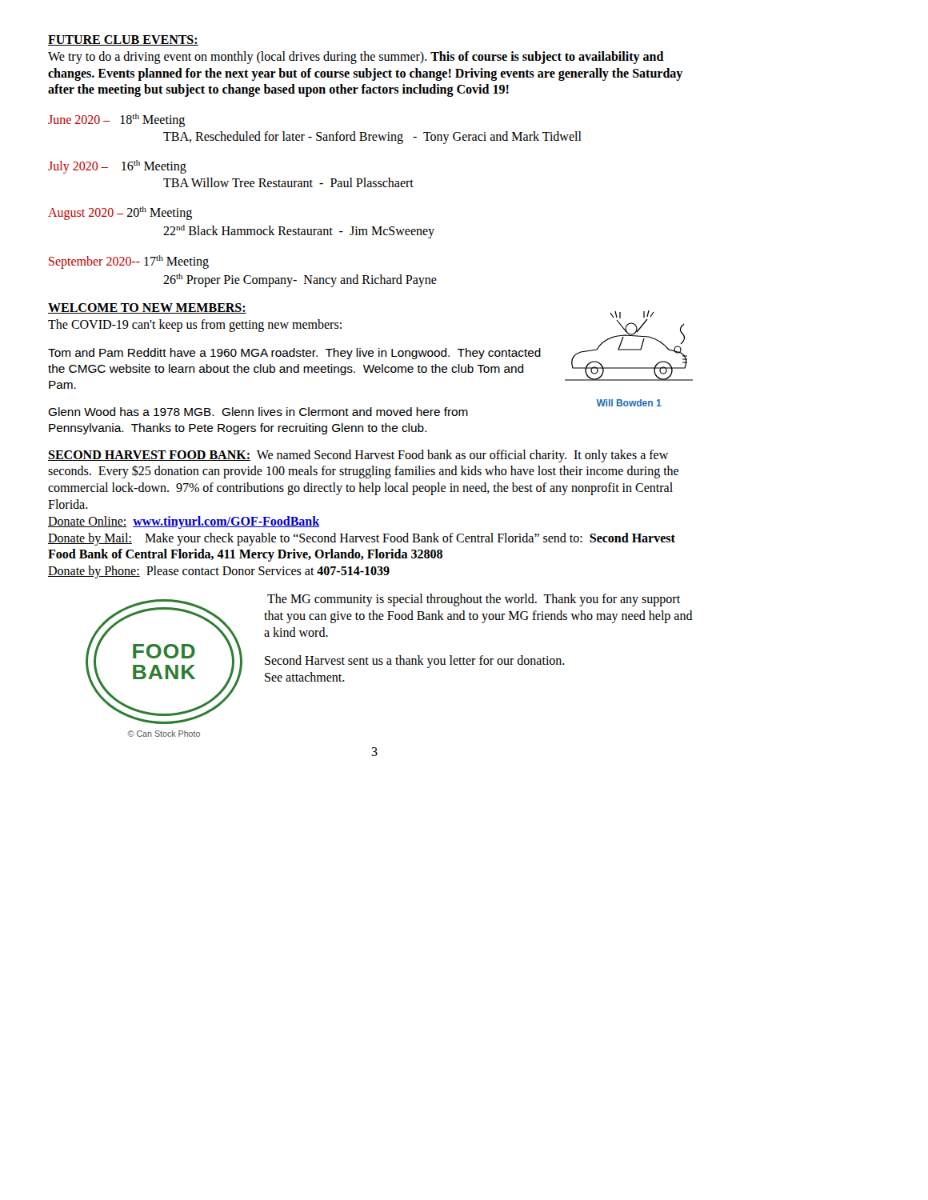FUTURE CLUB EVENTS:
We try to do a driving event on monthly (local drives during the summer). This of course is subject to availability and changes. Events planned for the next year but of course subject to change! Driving events are generally the Saturday after the meeting but subject to change based upon other factors including Covid 19!
June 2020 – 18th Meeting TBA, Rescheduled for later - Sanford Brewing - Tony Geraci and Mark Tidwell
July 2020 – 16th Meeting TBA Willow Tree Restaurant - Paul Plasschaert
August 2020 – 20th Meeting 22nd Black Hammock Restaurant - Jim McSweeney
September 2020-- 17th Meeting 26th Proper Pie Company- Nancy and Richard Payne
Will Bowden 1
WELCOME TO NEW MEMBERS:
The COVID-19 can't keep us from getting new members:
Tom and Pam Redditt have a 1960 MGA roadster. They live in Longwood. They contacted the CMGC website to learn about the club and meetings. Welcome to the club Tom and Pam.
Glenn Wood has a 1978 MGB. Glenn lives in Clermont and moved here from Pennsylvania. Thanks to Pete Rogers for recruiting Glenn to the club.
SECOND HARVEST FOOD BANK: We named Second Harvest Food bank as our official charity. It only takes a few seconds. Every $25 donation can provide 100 meals for struggling families and kids who have lost their income during the commercial lock-down. 97% of contributions go directly to help local people in need, the best of any nonprofit in Central Florida.
Donate Online: www.tinyurl.com/GOF-FoodBank
Donate by Mail: Make your check payable to “Second Harvest Food Bank of Central Florida” send to: Second Harvest Food Bank of Central Florida, 411 Mercy Drive, Orlando, Florida 32808
Donate by Phone: Please contact Donor Services at 407-514-1039
FOOD
BANK
© Can Stock Photo
The MG community is special throughout the world. Thank you for any support that you can give to the Food Bank and to your MG friends who may need help and a kind word.
Second Harvest sent us a thank you letter for our donation.
See attachment.
3